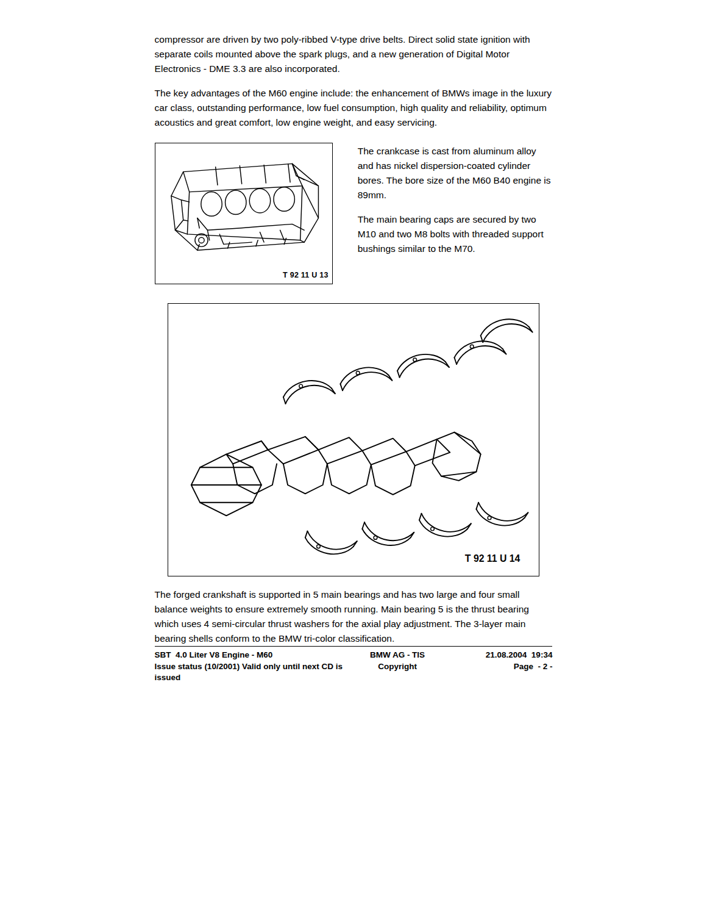compressor are driven by two poly-ribbed V-type drive belts. Direct solid state ignition with separate coils mounted above the spark plugs, and a new generation of Digital Motor Electronics - DME 3.3 are also incorporated.
The key advantages of the M60 engine include: the enhancement of BMWs image in the luxury car class, outstanding performance, low fuel consumption, high quality and reliability, optimum acoustics and great comfort, low engine weight, and easy servicing.
T 92 11 U 13
The crankcase is cast from aluminum alloy and has nickel dispersion-coated cylinder bores. The bore size of the M60 B40 engine is 89mm.
The main bearing caps are secured by two M10 and two M8 bolts with threaded support bushings similar to the M70.
The forged crankshaft is supported in 5 main bearings and has two large and four small balance weights to ensure extremely smooth running. Main bearing 5 is the thrust bearing which uses 4 semi-circular thrust washers for the axial play adjustment. The 3-layer main bearing shells conform to the BMW tri-color classification.
SBT 4.0 Liter V8 Engine - M60
BMW AG - TIS
21.08.2004 19:34
Issue status (10/2001) Valid only until next CD is issued
Copyright
Page - 2 -